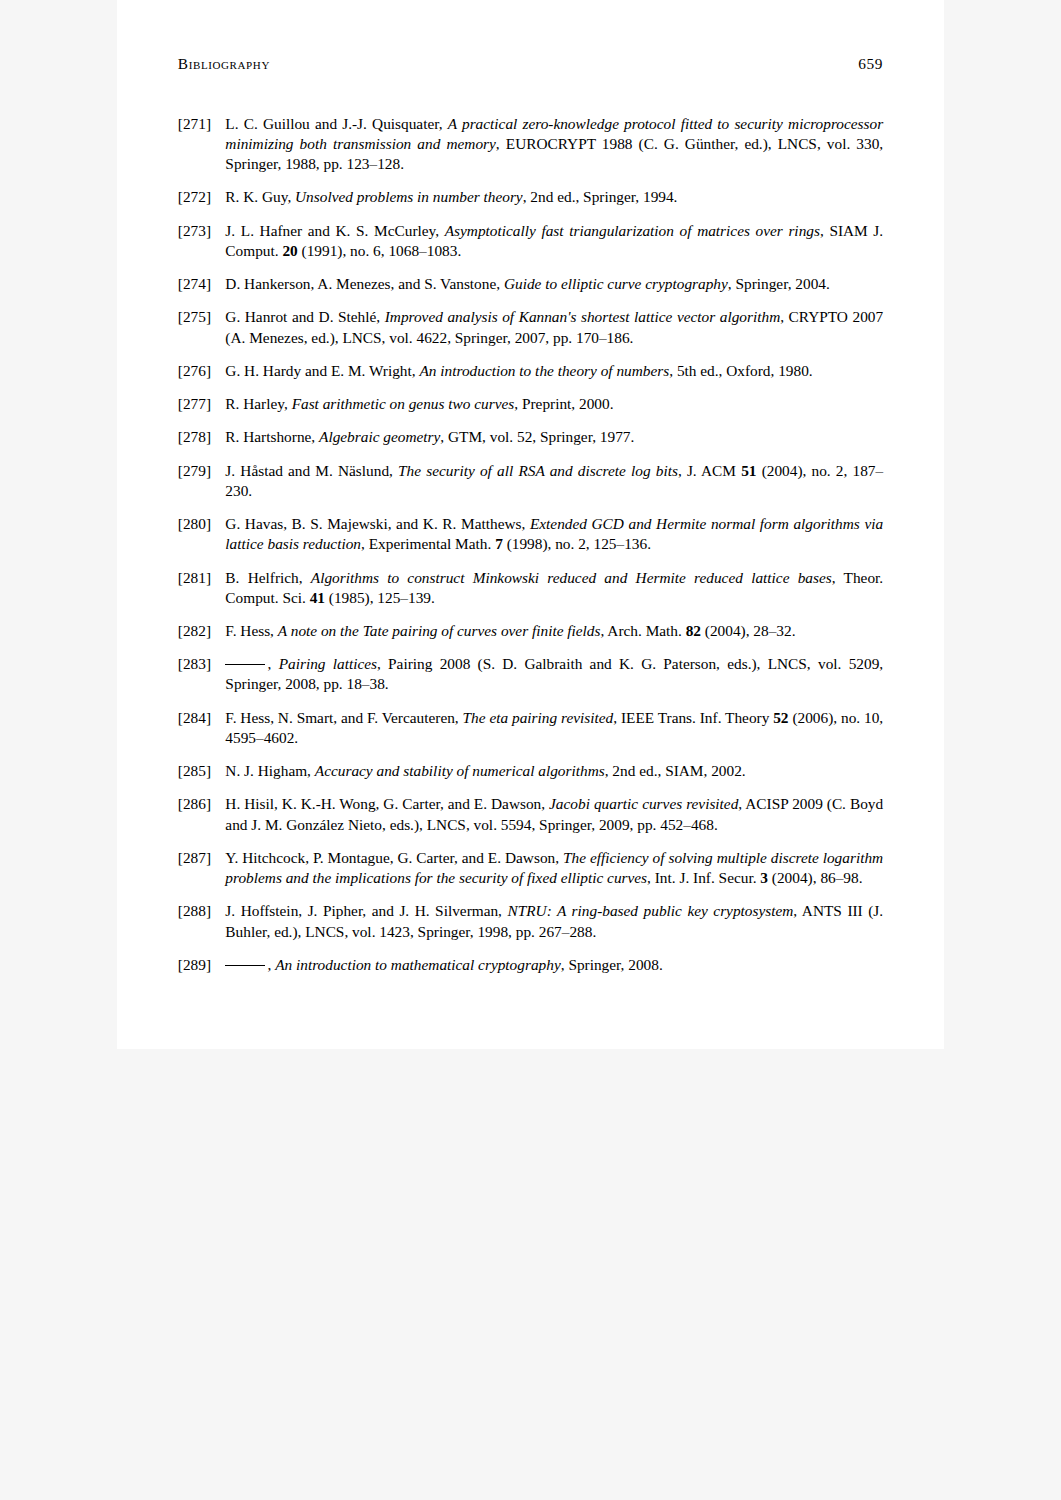Bibliography 659
[271] L. C. Guillou and J.-J. Quisquater, A practical zero-knowledge protocol fitted to security microprocessor minimizing both transmission and memory, EUROCRYPT 1988 (C. G. Günther, ed.), LNCS, vol. 330, Springer, 1988, pp. 123–128.
[272] R. K. Guy, Unsolved problems in number theory, 2nd ed., Springer, 1994.
[273] J. L. Hafner and K. S. McCurley, Asymptotically fast triangularization of matrices over rings, SIAM J. Comput. 20 (1991), no. 6, 1068–1083.
[274] D. Hankerson, A. Menezes, and S. Vanstone, Guide to elliptic curve cryptography, Springer, 2004.
[275] G. Hanrot and D. Stehlé, Improved analysis of Kannan's shortest lattice vector algorithm, CRYPTO 2007 (A. Menezes, ed.), LNCS, vol. 4622, Springer, 2007, pp. 170–186.
[276] G. H. Hardy and E. M. Wright, An introduction to the theory of numbers, 5th ed., Oxford, 1980.
[277] R. Harley, Fast arithmetic on genus two curves, Preprint, 2000.
[278] R. Hartshorne, Algebraic geometry, GTM, vol. 52, Springer, 1977.
[279] J. Håstad and M. Näslund, The security of all RSA and discrete log bits, J. ACM 51 (2004), no. 2, 187–230.
[280] G. Havas, B. S. Majewski, and K. R. Matthews, Extended GCD and Hermite normal form algorithms via lattice basis reduction, Experimental Math. 7 (1998), no. 2, 125–136.
[281] B. Helfrich, Algorithms to construct Minkowski reduced and Hermite reduced lattice bases, Theor. Comput. Sci. 41 (1985), 125–139.
[282] F. Hess, A note on the Tate pairing of curves over finite fields, Arch. Math. 82 (2004), 28–32.
[283] , Pairing lattices, Pairing 2008 (S. D. Galbraith and K. G. Paterson, eds.), LNCS, vol. 5209, Springer, 2008, pp. 18–38.
[284] F. Hess, N. Smart, and F. Vercauteren, The eta pairing revisited, IEEE Trans. Inf. Theory 52 (2006), no. 10, 4595–4602.
[285] N. J. Higham, Accuracy and stability of numerical algorithms, 2nd ed., SIAM, 2002.
[286] H. Hisil, K. K.-H. Wong, G. Carter, and E. Dawson, Jacobi quartic curves revisited, ACISP 2009 (C. Boyd and J. M. González Nieto, eds.), LNCS, vol. 5594, Springer, 2009, pp. 452–468.
[287] Y. Hitchcock, P. Montague, G. Carter, and E. Dawson, The efficiency of solving multiple discrete logarithm problems and the implications for the security of fixed elliptic curves, Int. J. Inf. Secur. 3 (2004), 86–98.
[288] J. Hoffstein, J. Pipher, and J. H. Silverman, NTRU: A ring-based public key cryptosystem, ANTS III (J. Buhler, ed.), LNCS, vol. 1423, Springer, 1998, pp. 267–288.
[289] , An introduction to mathematical cryptography, Springer, 2008.